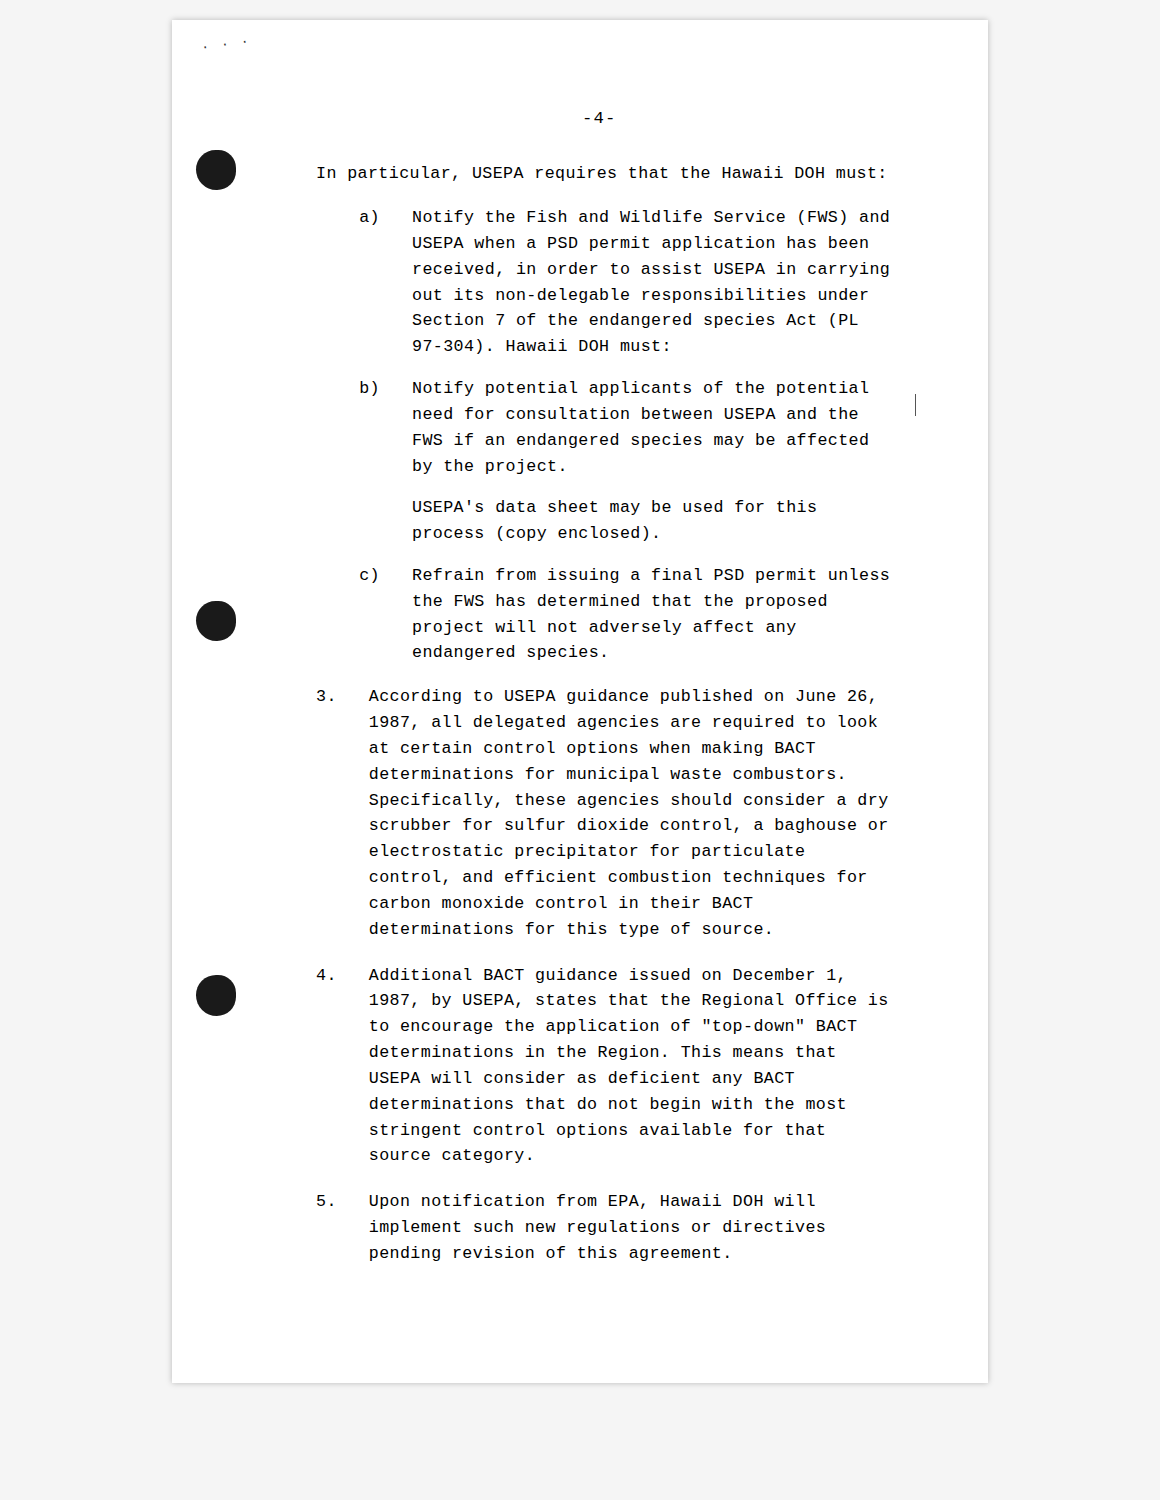· · ·
-4-
In particular, USEPA requires that the Hawaii DOH must:
a) Notify the Fish and Wildlife Service (FWS) and USEPA when a PSD permit application has been received, in order to assist USEPA in carrying out its non-delegable responsibilities under Section 7 of the endangered species Act (PL 97-304). Hawaii DOH must:
b) Notify potential applicants of the potential need for consultation between USEPA and the FWS if an endangered species may be affected by the project.
USEPA's data sheet may be used for this process (copy enclosed).
c) Refrain from issuing a final PSD permit unless the FWS has determined that the proposed project will not adversely affect any endangered species.
According to USEPA guidance published on June 26, 1987, all delegated agencies are required to look at certain control options when making BACT determinations for municipal waste combustors. Specifically, these agencies should consider a dry scrubber for sulfur dioxide control, a baghouse or electrostatic precipitator for particulate control, and efficient combustion techniques for carbon monoxide control in their BACT determinations for this type of source.
Additional BACT guidance issued on December 1, 1987, by USEPA, states that the Regional Office is to encourage the application of "top-down" BACT determinations in the Region. This means that USEPA will consider as deficient any BACT determinations that do not begin with the most stringent control options available for that source category.
Upon notification from EPA, Hawaii DOH will implement such new regulations or directives pending revision of this agreement.